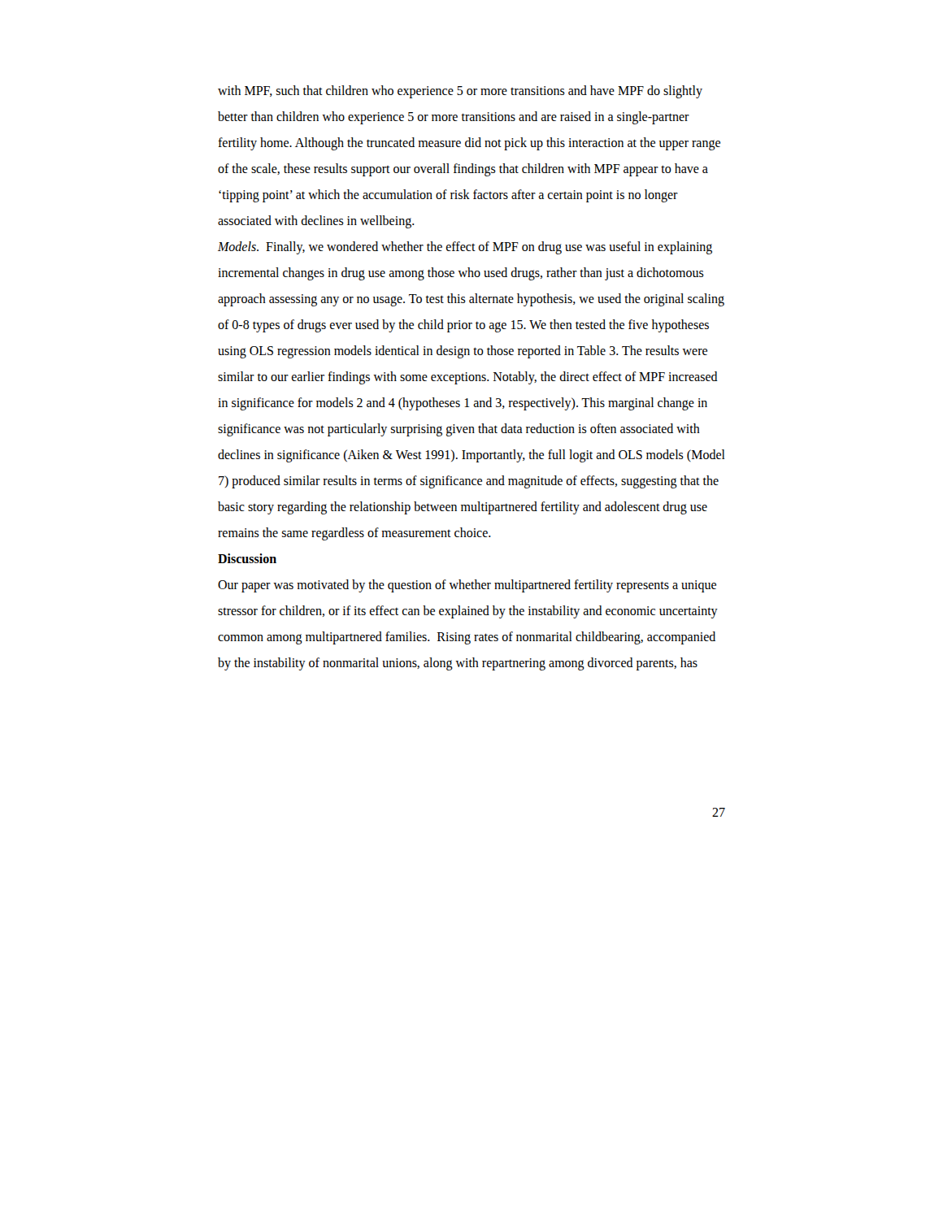with MPF, such that children who experience 5 or more transitions and have MPF do slightly better than children who experience 5 or more transitions and are raised in a single-partner fertility home. Although the truncated measure did not pick up this interaction at the upper range of the scale, these results support our overall findings that children with MPF appear to have a ‘tipping point’ at which the accumulation of risk factors after a certain point is no longer associated with declines in wellbeing.
Models. Finally, we wondered whether the effect of MPF on drug use was useful in explaining incremental changes in drug use among those who used drugs, rather than just a dichotomous approach assessing any or no usage. To test this alternate hypothesis, we used the original scaling of 0-8 types of drugs ever used by the child prior to age 15. We then tested the five hypotheses using OLS regression models identical in design to those reported in Table 3. The results were similar to our earlier findings with some exceptions. Notably, the direct effect of MPF increased in significance for models 2 and 4 (hypotheses 1 and 3, respectively). This marginal change in significance was not particularly surprising given that data reduction is often associated with declines in significance (Aiken & West 1991). Importantly, the full logit and OLS models (Model 7) produced similar results in terms of significance and magnitude of effects, suggesting that the basic story regarding the relationship between multipartnered fertility and adolescent drug use remains the same regardless of measurement choice.
Discussion
Our paper was motivated by the question of whether multipartnered fertility represents a unique stressor for children, or if its effect can be explained by the instability and economic uncertainty common among multipartnered families. Rising rates of nonmarital childbearing, accompanied by the instability of nonmarital unions, along with repartnering among divorced parents, has
27